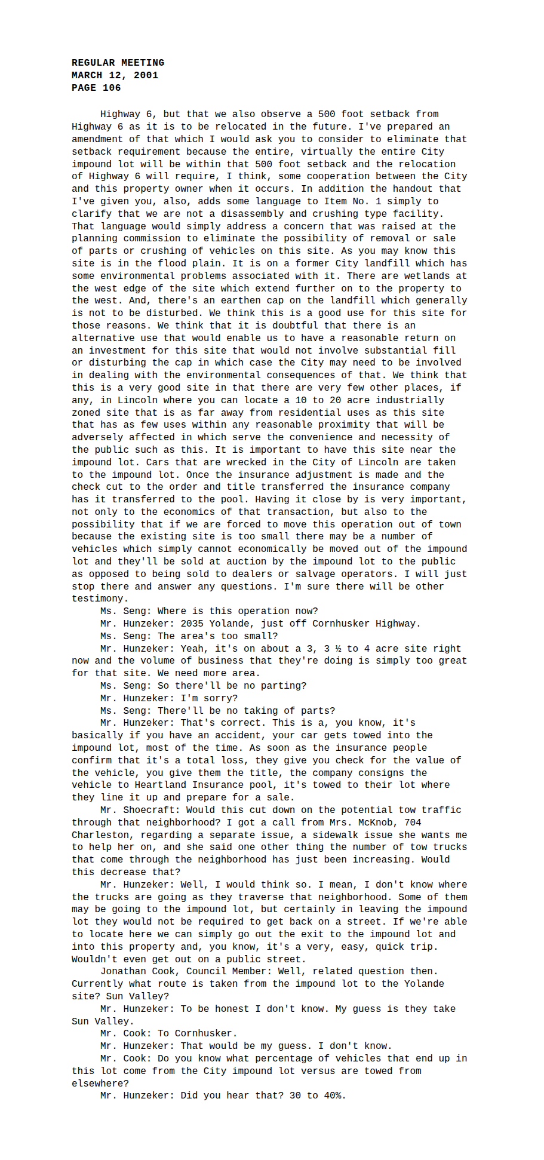REGULAR MEETING
MARCH 12, 2001
PAGE 106
Highway 6, but that we also observe a 500 foot setback from Highway 6 as it is to be relocated in the future. I've prepared an amendment of that which I would ask you to consider to eliminate that setback requirement because the entire, virtually the entire City impound lot will be within that 500 foot setback and the relocation of Highway 6 will require, I think, some cooperation between the City and this property owner when it occurs. In addition the handout that I've given you, also, adds some language to Item No. 1 simply to clarify that we are not a disassembly and crushing type facility. That language would simply address a concern that was raised at the planning commission to eliminate the possibility of removal or sale of parts or crushing of vehicles on this site. As you may know this site is in the flood plain. It is on a former City landfill which has some environmental problems associated with it. There are wetlands at the west edge of the site which extend further on to the property to the west. And, there's an earthen cap on the landfill which generally is not to be disturbed. We think this is a good use for this site for those reasons. We think that it is doubtful that there is an alternative use that would enable us to have a reasonable return on an investment for this site that would not involve substantial fill or disturbing the cap in which case the City may need to be involved in dealing with the environmental consequences of that. We think that this is a very good site in that there are very few other places, if any, in Lincoln where you can locate a 10 to 20 acre industrially zoned site that is as far away from residential uses as this site that has as few uses within any reasonable proximity that will be adversely affected in which serve the convenience and necessity of the public such as this. It is important to have this site near the impound lot. Cars that are wrecked in the City of Lincoln are taken to the impound lot. Once the insurance adjustment is made and the check cut to the order and title transferred the insurance company has it transferred to the pool. Having it close by is very important, not only to the economics of that transaction, but also to the possibility that if we are forced to move this operation out of town because the existing site is too small there may be a number of vehicles which simply cannot economically be moved out of the impound lot and they'll be sold at auction by the impound lot to the public as opposed to being sold to dealers or salvage operators. I will just stop there and answer any questions. I'm sure there will be other testimony.
Ms. Seng: Where is this operation now?
Mr. Hunzeker: 2035 Yolande, just off Cornhusker Highway.
Ms. Seng: The area's too small?
Mr. Hunzeker: Yeah, it's on about a 3, 3 ½ to 4 acre site right now and the volume of business that they're doing is simply too great for that site. We need more area.
Ms. Seng: So there'll be no parting?
Mr. Hunzeker: I'm sorry?
Ms. Seng: There'll be no taking of parts?
Mr. Hunzeker: That's correct. This is a, you know, it's basically if you have an accident, your car gets towed into the impound lot, most of the time. As soon as the insurance people confirm that it's a total loss, they give you check for the value of the vehicle, you give them the title, the company consigns the vehicle to Heartland Insurance pool, it's towed to their lot where they line it up and prepare for a sale.
Mr. Shoecraft: Would this cut down on the potential tow traffic through that neighborhood? I got a call from Mrs. McKnob, 704 Charleston, regarding a separate issue, a sidewalk issue she wants me to help her on, and she said one other thing the number of tow trucks that come through the neighborhood has just been increasing. Would this decrease that?
Mr. Hunzeker: Well, I would think so. I mean, I don't know where the trucks are going as they traverse that neighborhood. Some of them may be going to the impound lot, but certainly in leaving the impound lot they would not be required to get back on a street. If we're able to locate here we can simply go out the exit to the impound lot and into this property and, you know, it's a very, easy, quick trip. Wouldn't even get out on a public street.
Jonathan Cook, Council Member: Well, related question then. Currently what route is taken from the impound lot to the Yolande site? Sun Valley?
Mr. Hunzeker: To be honest I don't know. My guess is they take Sun Valley.
Mr. Cook: To Cornhusker.
Mr. Hunzeker: That would be my guess. I don't know.
Mr. Cook: Do you know what percentage of vehicles that end up in this lot come from the City impound lot versus are towed from elsewhere?
Mr. Hunzeker: Did you hear that? 30 to 40%.